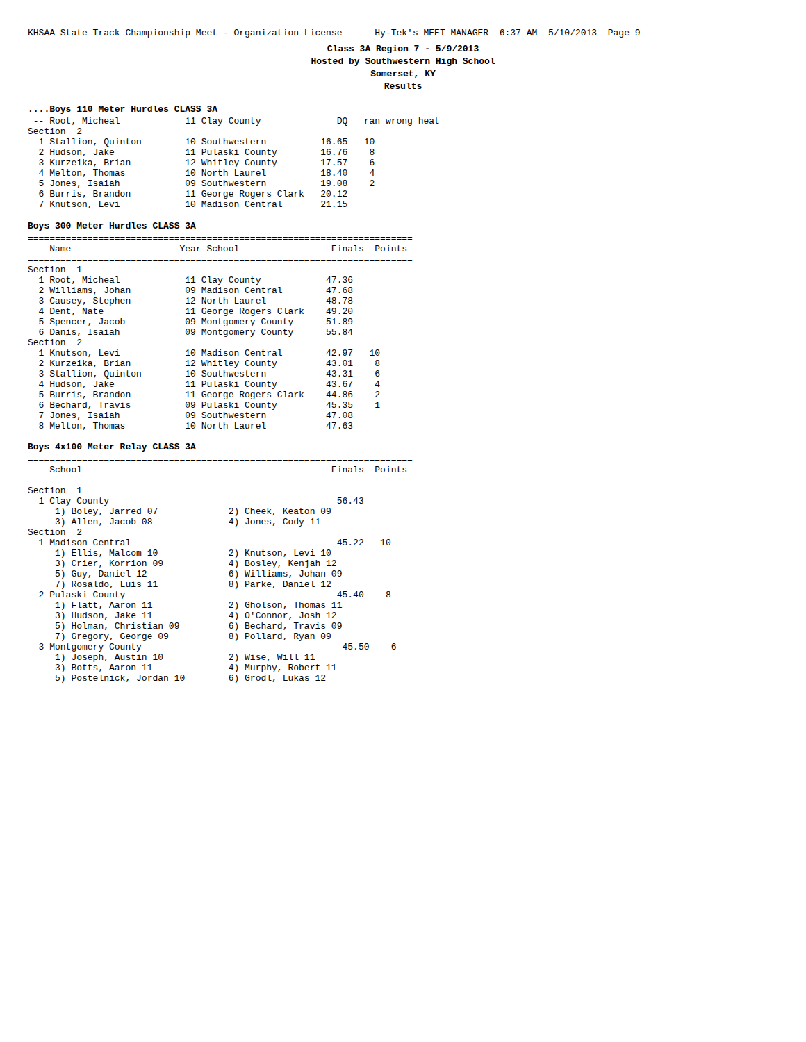KHSAA State Track Championship Meet - Organization License Hy-Tek's MEET MANAGER 6:37 AM 5/10/2013 Page 9
Class 3A Region 7 - 5/9/2013
Hosted by Southwestern High School
Somerset, KY
Results
....Boys 110 Meter Hurdles CLASS 3A
 -- Root, Micheal            11 Clay County              DQ   ran wrong heat
Section  2
  1 Stallion, Quinton        10 Southwestern          16.65   10
  2 Hudson, Jake             11 Pulaski County        16.76    8
  3 Kurzeika, Brian          12 Whitley County        17.57    6
  4 Melton, Thomas           10 North Laurel          18.40    4
  5 Jones, Isaiah            09 Southwestern          19.08    2
  6 Burris, Brandon          11 George Rogers Clark   20.12
  7 Knutson, Levi            10 Madison Central       21.15
Boys 300 Meter Hurdles CLASS 3A
=======================================================================
    Name                    Year School                 Finals  Points
=======================================================================
Section  1
  1 Root, Micheal            11 Clay County            47.36
  2 Williams, Johan          09 Madison Central        47.68
  3 Causey, Stephen          12 North Laurel           48.78
  4 Dent, Nate               11 George Rogers Clark    49.20
  5 Spencer, Jacob           09 Montgomery County      51.89
  6 Danis, Isaiah            09 Montgomery County      55.84
Section  2
  1 Knutson, Levi            10 Madison Central        42.97   10
  2 Kurzeika, Brian          12 Whitley County         43.01    8
  3 Stallion, Quinton        10 Southwestern           43.31    6
  4 Hudson, Jake             11 Pulaski County         43.67    4
  5 Burris, Brandon          11 George Rogers Clark    44.86    2
  6 Bechard, Travis          09 Pulaski County         45.35    1
  7 Jones, Isaiah            09 Southwestern           47.08
  8 Melton, Thomas           10 North Laurel           47.63
Boys 4x100 Meter Relay CLASS 3A
=======================================================================
    School                                              Finals  Points
=======================================================================
Section  1
  1 Clay County                                          56.43
     1) Boley, Jarred 07             2) Cheek, Keaton 09
     3) Allen, Jacob 08              4) Jones, Cody 11
Section  2
  1 Madison Central                                      45.22   10
     1) Ellis, Malcom 10             2) Knutson, Levi 10
     3) Crier, Korrion 09            4) Bosley, Kenjah 12
     5) Guy, Daniel 12               6) Williams, Johan 09
     7) Rosaldo, Luis 11             8) Parke, Daniel 12
  2 Pulaski County                                       45.40    8
     1) Flatt, Aaron 11              2) Gholson, Thomas 11
     3) Hudson, Jake 11              4) O'Connor, Josh 12
     5) Holman, Christian 09         6) Bechard, Travis 09
     7) Gregory, George 09           8) Pollard, Ryan 09
  3 Montgomery County                                     45.50    6
     1) Joseph, Austin 10            2) Wise, Will 11
     3) Botts, Aaron 11              4) Murphy, Robert 11
     5) Postelnick, Jordan 10        6) Grodl, Lukas 12